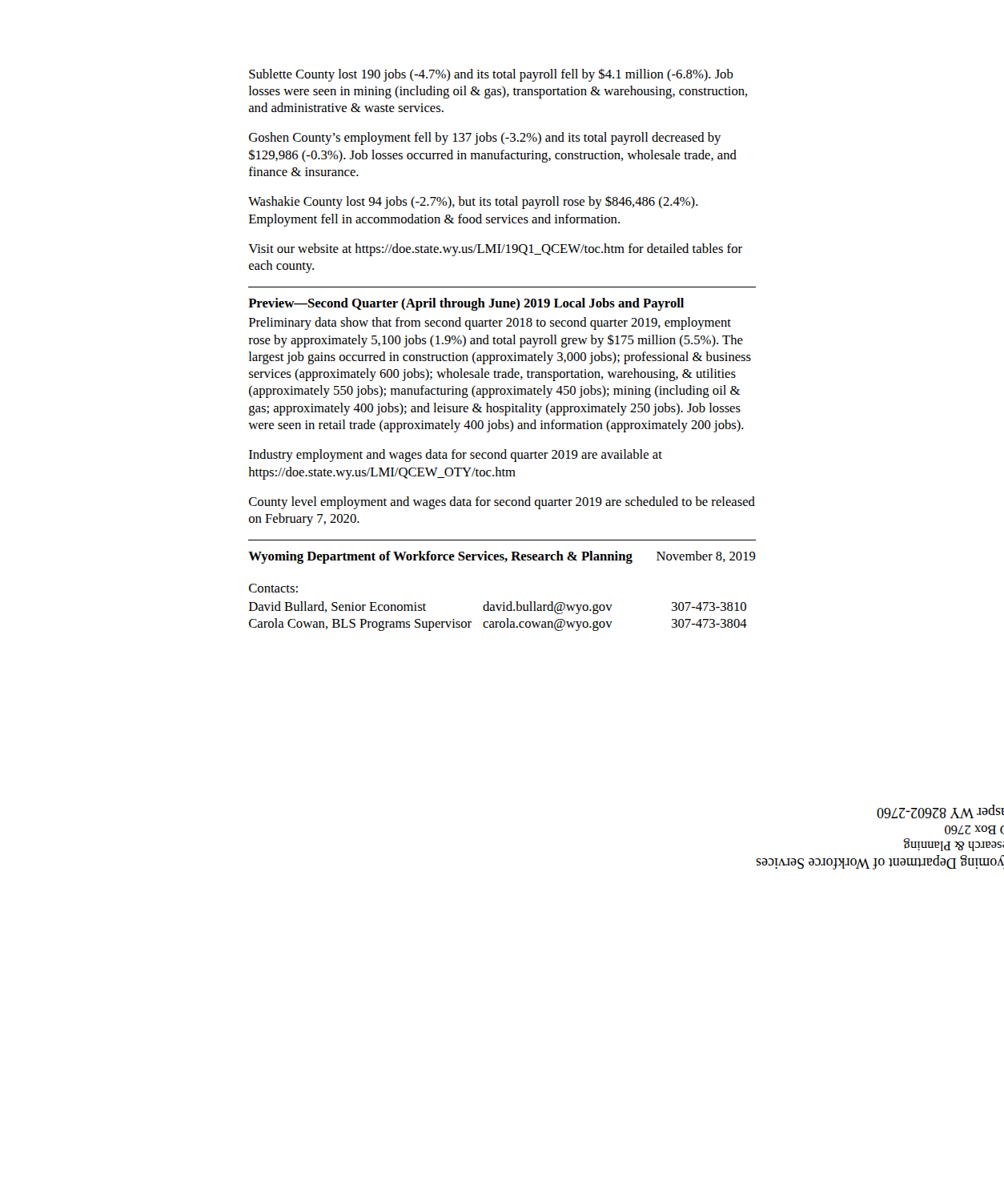Sublette County lost 190 jobs (-4.7%) and its total payroll fell by $4.1 million (-6.8%). Job losses were seen in mining (including oil & gas), transportation & warehousing, construction, and administrative & waste services.
Goshen County’s employment fell by 137 jobs (-3.2%) and its total payroll decreased by $129,986 (-0.3%). Job losses occurred in manufacturing, construction, wholesale trade, and finance & insurance.
Washakie County lost 94 jobs (-2.7%), but its total payroll rose by $846,486 (2.4%). Employment fell in accommodation & food services and information.
Visit our website at https://doe.state.wy.us/LMI/19Q1_QCEW/toc.htm for detailed tables for each county.
Preview—Second Quarter (April through June) 2019 Local Jobs and Payroll
Preliminary data show that from second quarter 2018 to second quarter 2019, employment rose by approximately 5,100 jobs (1.9%) and total payroll grew by $175 million (5.5%). The largest job gains occurred in construction (approximately 3,000 jobs); professional & business services (approximately 600 jobs); wholesale trade, transportation, warehousing, & utilities (approximately 550 jobs); manufacturing (approximately 450 jobs); mining (including oil & gas; approximately 400 jobs); and leisure & hospitality (approximately 250 jobs). Job losses were seen in retail trade (approximately 400 jobs) and information (approximately 200 jobs).
Industry employment and wages data for second quarter 2019 are available at https://doe.state.wy.us/LMI/QCEW_OTY/toc.htm
County level employment and wages data for second quarter 2019 are scheduled to be released on February 7, 2020.
Wyoming Department of Workforce Services, Research & Planning November 8, 2019
Contacts:
David Bullard, Senior Economist david.bullard@wyo.gov 307-473-3810
Carola Cowan, BLS Programs Supervisor carola.cowan@wyo.gov 307-473-3804
Wyoming Department of Workforce Services
Research & Planning
PO Box 2760
Casper WY 82602-2760